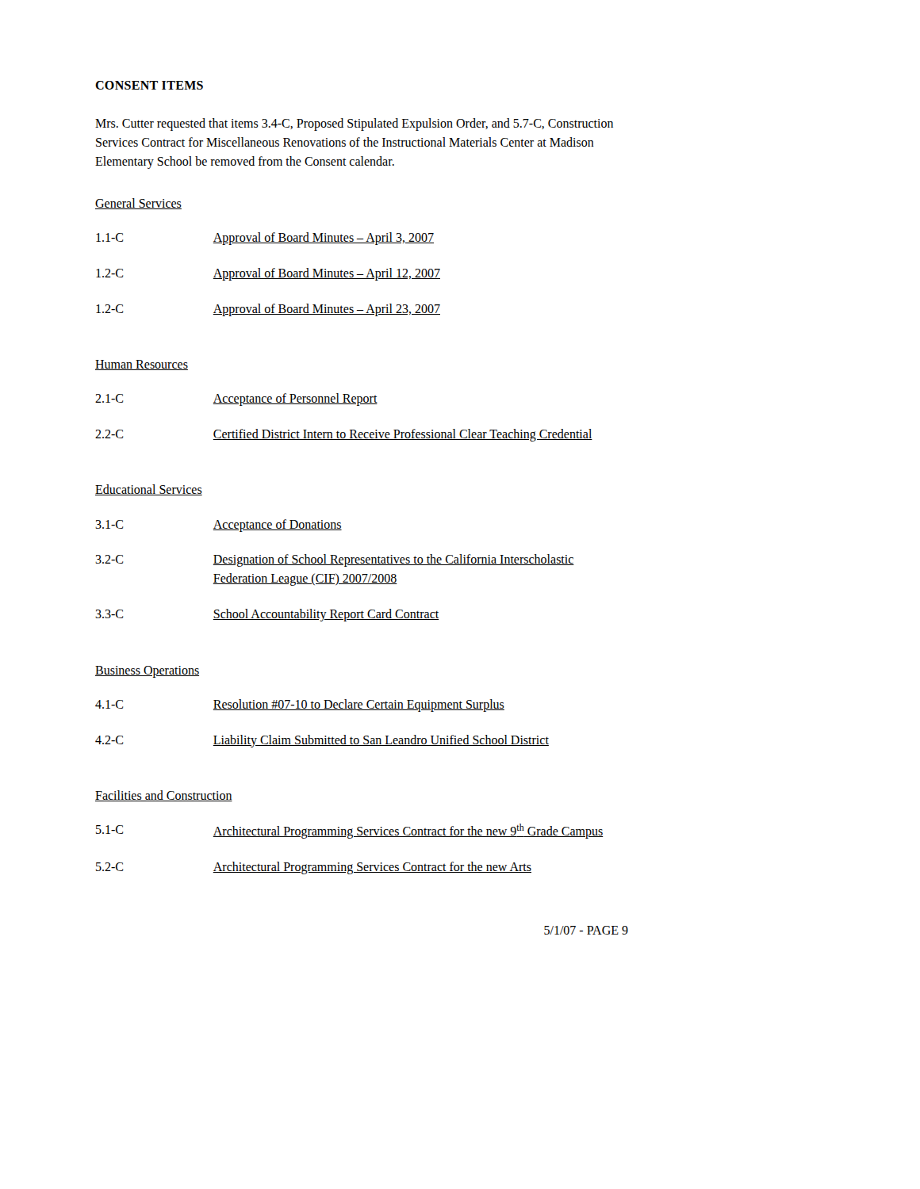CONSENT ITEMS
Mrs. Cutter requested that items 3.4-C, Proposed Stipulated Expulsion Order, and 5.7-C, Construction Services Contract for Miscellaneous Renovations of the Instructional Materials Center at Madison Elementary School be removed from the Consent calendar.
General Services
| 1.1-C | Approval of Board Minutes – April 3, 2007 |
| 1.2-C | Approval of Board Minutes – April 12, 2007 |
| 1.2-C | Approval of Board Minutes – April 23, 2007 |
Human Resources
| 2.1-C | Acceptance of Personnel Report |
| 2.2-C | Certified District Intern to Receive Professional Clear Teaching Credential |
Educational Services
| 3.1-C | Acceptance of Donations |
| 3.2-C | Designation of School Representatives to the California Interscholastic Federation League (CIF) 2007/2008 |
| 3.3-C | School Accountability Report Card Contract |
Business Operations
| 4.1-C | Resolution #07-10 to Declare Certain Equipment Surplus |
| 4.2-C | Liability Claim Submitted to San Leandro Unified School District |
Facilities and Construction
| 5.1-C | Architectural Programming Services Contract for the new 9 th Grade Campus |
| 5.2-C | Architectural Programming Services Contract for the new Arts |
5/1/07 - PAGE 9